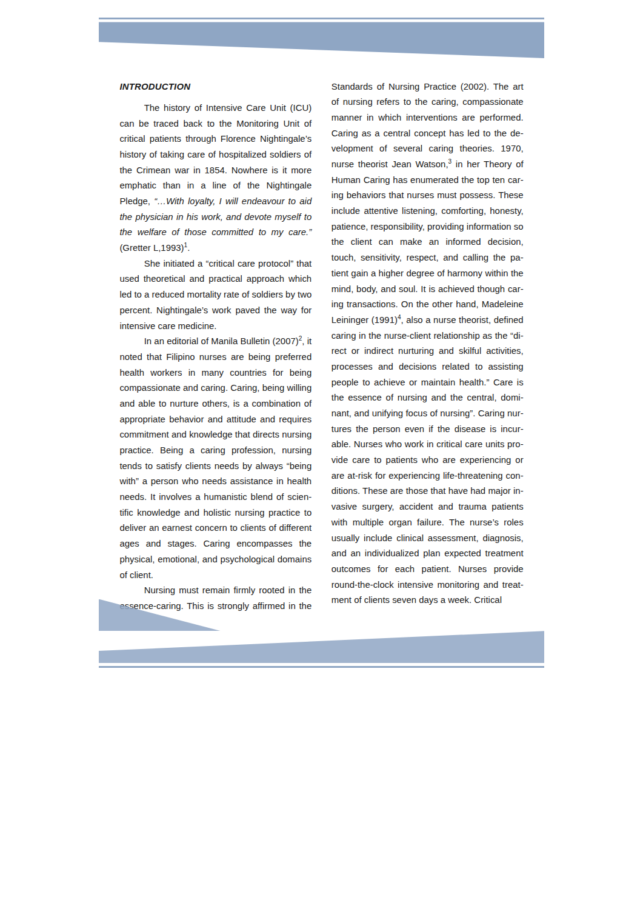INTRODUCTION
The history of Intensive Care Unit (ICU) can be traced back to the Monitoring Unit of critical patients through Florence Nightingale’s history of taking care of hospitalized soldiers of the Crimean war in 1854. Nowhere is it more emphatic than in a line of the Nightingale Pledge, “…With loyalty, I will endeavour to aid the physician in his work, and devote myself to the welfare of those committed to my care.” (Gretter L,1993)1.
She initiated a “critical care protocol” that used theoretical and practical approach which led to a reduced mortality rate of soldiers by two percent. Nightingale’s work paved the way for intensive care medicine.
In an editorial of Manila Bulletin (2007)2, it noted that Filipino nurses are being preferred health workers in many countries for being compassionate and caring. Caring, being willing and able to nurture others, is a combination of appropriate behavior and attitude and requires commitment and knowledge that directs nursing practice. Being a caring profession, nursing tends to satisfy clients needs by always “being with” a person who needs assistance in health needs. It involves a humanistic blend of scientific knowledge and holistic nursing practice to deliver an earnest concern to clients of different ages and stages. Caring encompasses the physical, emotional, and psychological domains of client.
Nursing must remain firmly rooted in the essence-caring. This is strongly affirmed in the Standards of Nursing Practice (2002). The art of nursing refers to the caring, compassionate manner in which interventions are performed. Caring as a central concept has led to the development of several caring theories. 1970, nurse theorist Jean Watson,3 in her Theory of Human Caring has enumerated the top ten caring behaviors that nurses must possess. These include attentive listening, comforting, honesty, patience, responsibility, providing information so the client can make an informed decision, touch, sensitivity, respect, and calling the patient gain a higher degree of harmony within the mind, body, and soul. It is achieved though caring transactions. On the other hand, Madeleine Leininger (1991)4, also a nurse theorist, defined caring in the nurse-client relationship as the “direct or indirect nurturing and skilful activities, processes and decisions related to assisting people to achieve or maintain health.” Care is the essence of nursing and the central, dominant, and unifying focus of nursing”. Caring nurtures the person even if the disease is incurable. Nurses who work in critical care units provide care to patients who are experiencing or are at-risk for experiencing life-threatening conditions. These are those that have had major invasive surgery, accident and trauma patients with multiple organ failure. The nurse’s roles usually include clinical assessment, diagnosis, and an individualized plan expected treatment outcomes for each patient. Nurses provide round-the-clock intensive monitoring and treatment of clients seven days a week. Critical